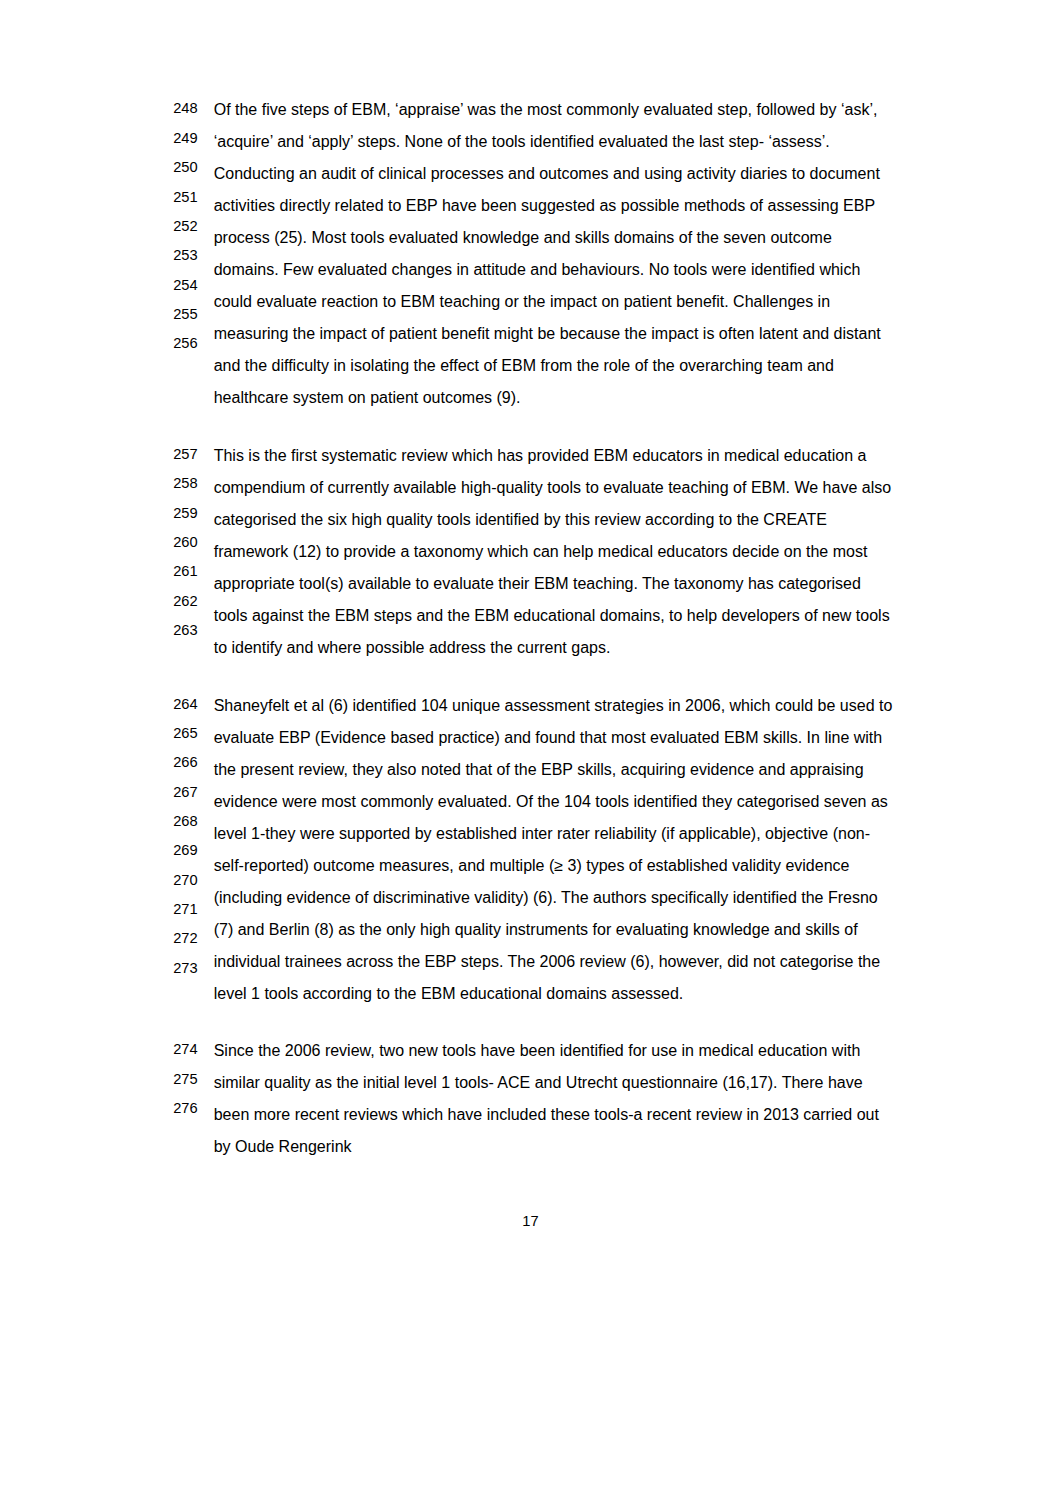248 249 250 251 252 253 254 255 256 Of the five steps of EBM, ‘appraise’ was the most commonly evaluated step, followed by ‘ask’, ‘acquire’ and ‘apply’ steps. None of the tools identified evaluated the last step- ‘assess’. Conducting an audit of clinical processes and outcomes and using activity diaries to document activities directly related to EBP have been suggested as possible methods of assessing EBP process (25). Most tools evaluated knowledge and skills domains of the seven outcome domains. Few evaluated changes in attitude and behaviours. No tools were identified which could evaluate reaction to EBM teaching or the impact on patient benefit. Challenges in measuring the impact of patient benefit might be because the impact is often latent and distant and the difficulty in isolating the effect of EBM from the role of the overarching team and healthcare system on patient outcomes (9).
257 258 259 260 261 262 263 This is the first systematic review which has provided EBM educators in medical education a compendium of currently available high-quality tools to evaluate teaching of EBM. We have also categorised the six high quality tools identified by this review according to the CREATE framework (12) to provide a taxonomy which can help medical educators decide on the most appropriate tool(s) available to evaluate their EBM teaching. The taxonomy has categorised tools against the EBM steps and the EBM educational domains, to help developers of new tools to identify and where possible address the current gaps.
264 265 266 267 268 269 270 271 272 273 Shaneyfelt et al (6) identified 104 unique assessment strategies in 2006, which could be used to evaluate EBP (Evidence based practice) and found that most evaluated EBM skills. In line with the present review, they also noted that of the EBP skills, acquiring evidence and appraising evidence were most commonly evaluated. Of the 104 tools identified they categorised seven as level 1-they were supported by established inter rater reliability (if applicable), objective (non-self-reported) outcome measures, and multiple (≥ 3) types of established validity evidence (including evidence of discriminative validity) (6). The authors specifically identified the Fresno (7) and Berlin (8) as the only high quality instruments for evaluating knowledge and skills of individual trainees across the EBP steps. The 2006 review (6), however, did not categorise the level 1 tools according to the EBM educational domains assessed.
274 275 276 Since the 2006 review, two new tools have been identified for use in medical education with similar quality as the initial level 1 tools- ACE and Utrecht questionnaire (16,17). There have been more recent reviews which have included these tools-a recent review in 2013 carried out by Oude Rengerink
17